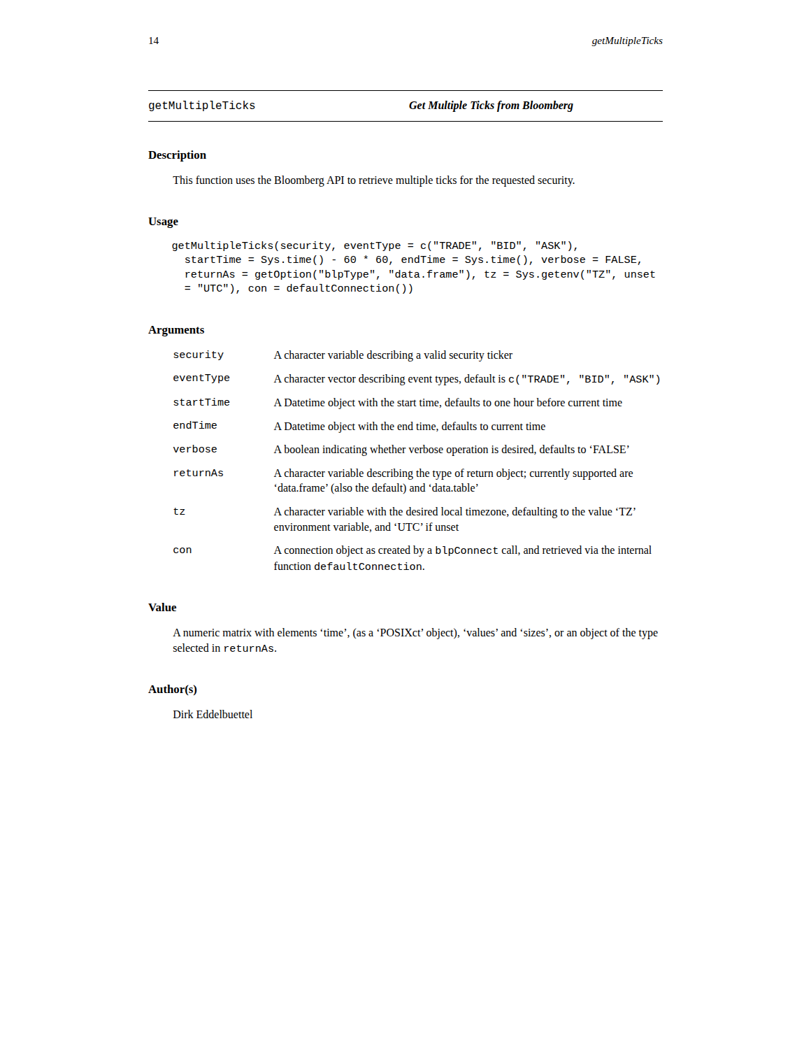14 getMultipleTicks
getMultipleTicks Get Multiple Ticks from Bloomberg
Description
This function uses the Bloomberg API to retrieve multiple ticks for the requested security.
Usage
getMultipleTicks(security, eventType = c("TRADE", "BID", "ASK"),
  startTime = Sys.time() - 60 * 60, endTime = Sys.time(), verbose = FALSE,
  returnAs = getOption("blpType", "data.frame"), tz = Sys.getenv("TZ", unset
  = "UTC"), con = defaultConnection())
Arguments
security
A character variable describing a valid security ticker
eventType
A character vector describing event types, default is c("TRADE", "BID", "ASK")
startTime
A Datetime object with the start time, defaults to one hour before current time
endTime
A Datetime object with the end time, defaults to current time
verbose
A boolean indicating whether verbose operation is desired, defaults to ‘FALSE’
returnAs
A character variable describing the type of return object; currently supported are ‘data.frame’ (also the default) and ‘data.table’
tz
A character variable with the desired local timezone, defaulting to the value ‘TZ’ environment variable, and ‘UTC’ if unset
con
A connection object as created by a blpConnect call, and retrieved via the internal function defaultConnection.
Value
A numeric matrix with elements ‘time’, (as a ‘POSIXct’ object), ‘values’ and ‘sizes’, or an object of the type selected in returnAs.
Author(s)
Dirk Eddelbuettel